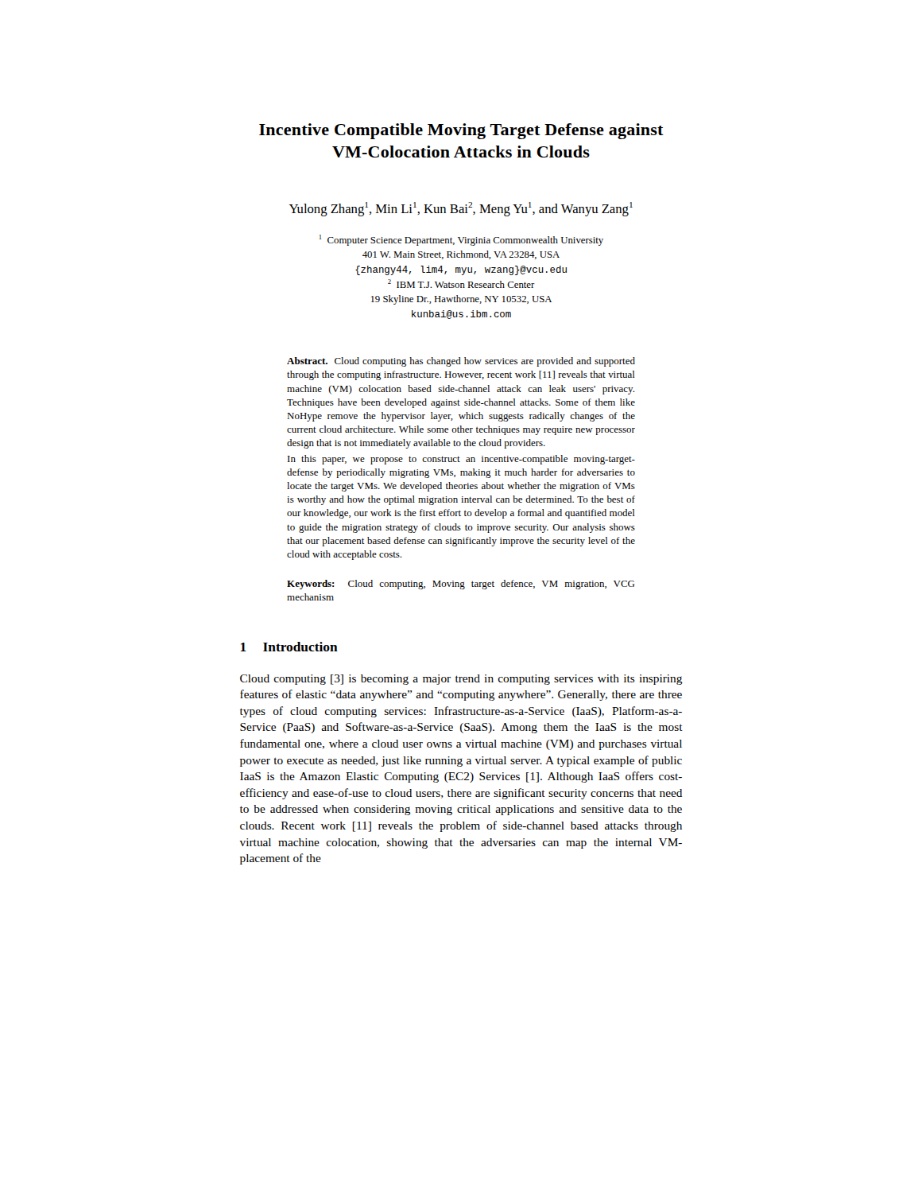Incentive Compatible Moving Target Defense against
VM-Colocation Attacks in Clouds
Yulong Zhang1, Min Li1, Kun Bai2, Meng Yu1, and Wanyu Zang1
1 Computer Science Department, Virginia Commonwealth University
401 W. Main Street, Richmond, VA 23284, USA
{zhangy44, lim4, myu, wzang}@vcu.edu
2 IBM T.J. Watson Research Center
19 Skyline Dr., Hawthorne, NY 10532, USA
kunbai@us.ibm.com
Abstract. Cloud computing has changed how services are provided and supported through the computing infrastructure. However, recent work [11] reveals that virtual machine (VM) colocation based side-channel attack can leak users' privacy. Techniques have been developed against side-channel attacks. Some of them like NoHype remove the hypervisor layer, which suggests radically changes of the current cloud architecture. While some other techniques may require new processor design that is not immediately available to the cloud providers.
In this paper, we propose to construct an incentive-compatible moving-target-defense by periodically migrating VMs, making it much harder for adversaries to locate the target VMs. We developed theories about whether the migration of VMs is worthy and how the optimal migration interval can be determined. To the best of our knowledge, our work is the first effort to develop a formal and quantified model to guide the migration strategy of clouds to improve security. Our analysis shows that our placement based defense can significantly improve the security level of the cloud with acceptable costs.
Keywords: Cloud computing, Moving target defence, VM migration, VCG mechanism
1 Introduction
Cloud computing [3] is becoming a major trend in computing services with its inspiring features of elastic “data anywhere” and “computing anywhere”. Generally, there are three types of cloud computing services: Infrastructure-as-a-Service (IaaS), Platform-as-a-Service (PaaS) and Software-as-a-Service (SaaS). Among them the IaaS is the most fundamental one, where a cloud user owns a virtual machine (VM) and purchases virtual power to execute as needed, just like running a virtual server. A typical example of public IaaS is the Amazon Elastic Computing (EC2) Services [1]. Although IaaS offers cost-efficiency and ease-of-use to cloud users, there are significant security concerns that need to be addressed when considering moving critical applications and sensitive data to the clouds. Recent work [11] reveals the problem of side-channel based attacks through virtual machine colocation, showing that the adversaries can map the internal VM-placement of the